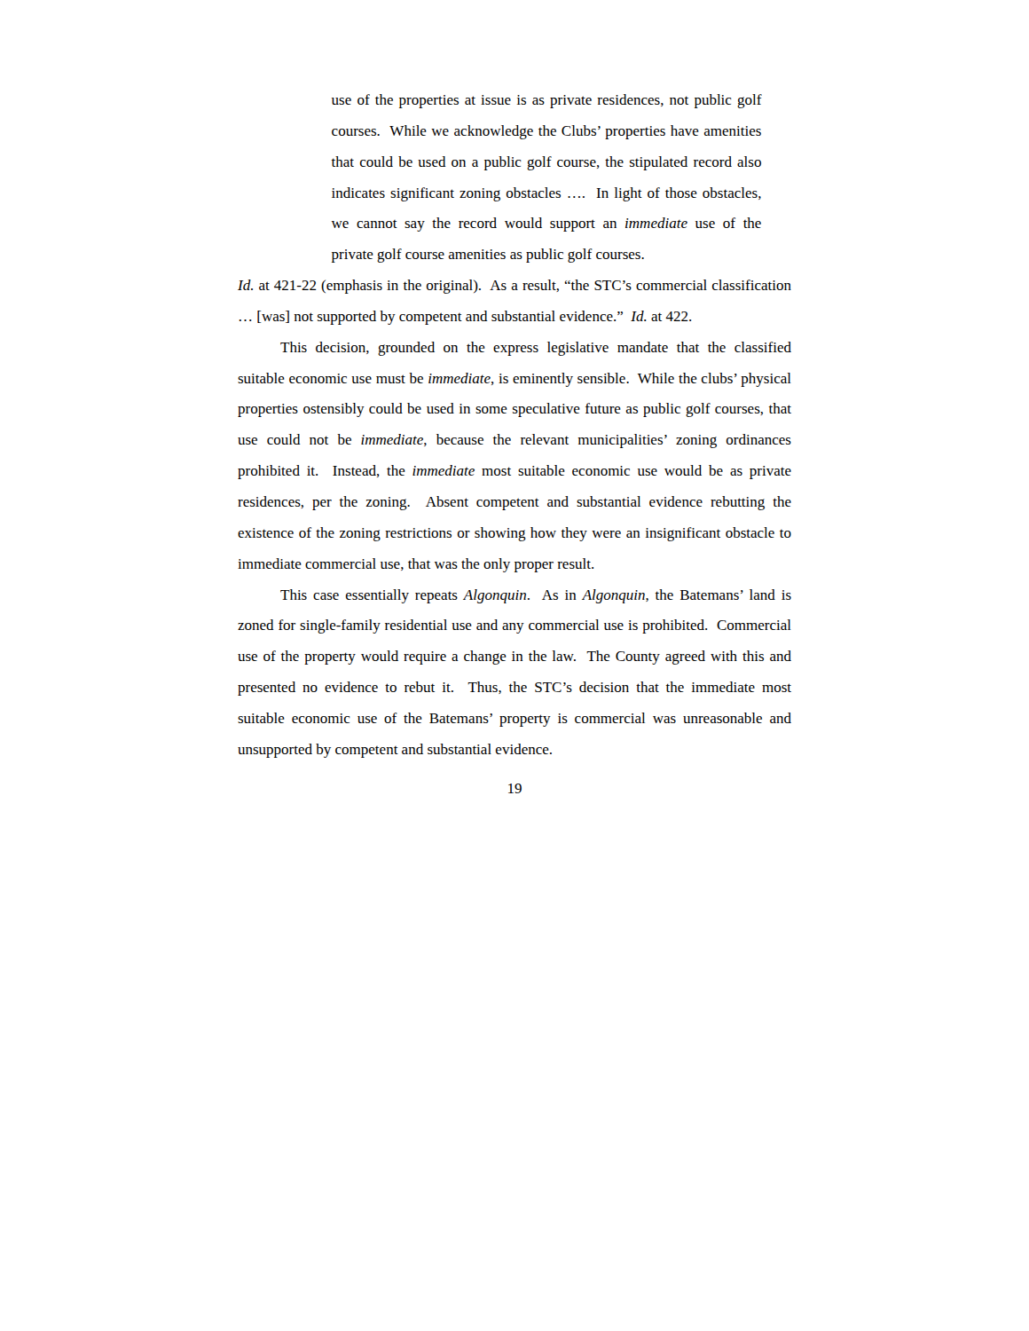use of the properties at issue is as private residences, not public golf courses. While we acknowledge the Clubs’ properties have amenities that could be used on a public golf course, the stipulated record also indicates significant zoning obstacles …. In light of those obstacles, we cannot say the record would support an immediate use of the private golf course amenities as public golf courses.
Id. at 421-22 (emphasis in the original). As a result, “the STC’s commercial classification … [was] not supported by competent and substantial evidence.” Id. at 422.
This decision, grounded on the express legislative mandate that the classified suitable economic use must be immediate, is eminently sensible. While the clubs’ physical properties ostensibly could be used in some speculative future as public golf courses, that use could not be immediate, because the relevant municipalities’ zoning ordinances prohibited it. Instead, the immediate most suitable economic use would be as private residences, per the zoning. Absent competent and substantial evidence rebutting the existence of the zoning restrictions or showing how they were an insignificant obstacle to immediate commercial use, that was the only proper result.
This case essentially repeats Algonquin. As in Algonquin, the Batemans’ land is zoned for single-family residential use and any commercial use is prohibited. Commercial use of the property would require a change in the law. The County agreed with this and presented no evidence to rebut it. Thus, the STC’s decision that the immediate most suitable economic use of the Batemans’ property is commercial was unreasonable and unsupported by competent and substantial evidence.
19